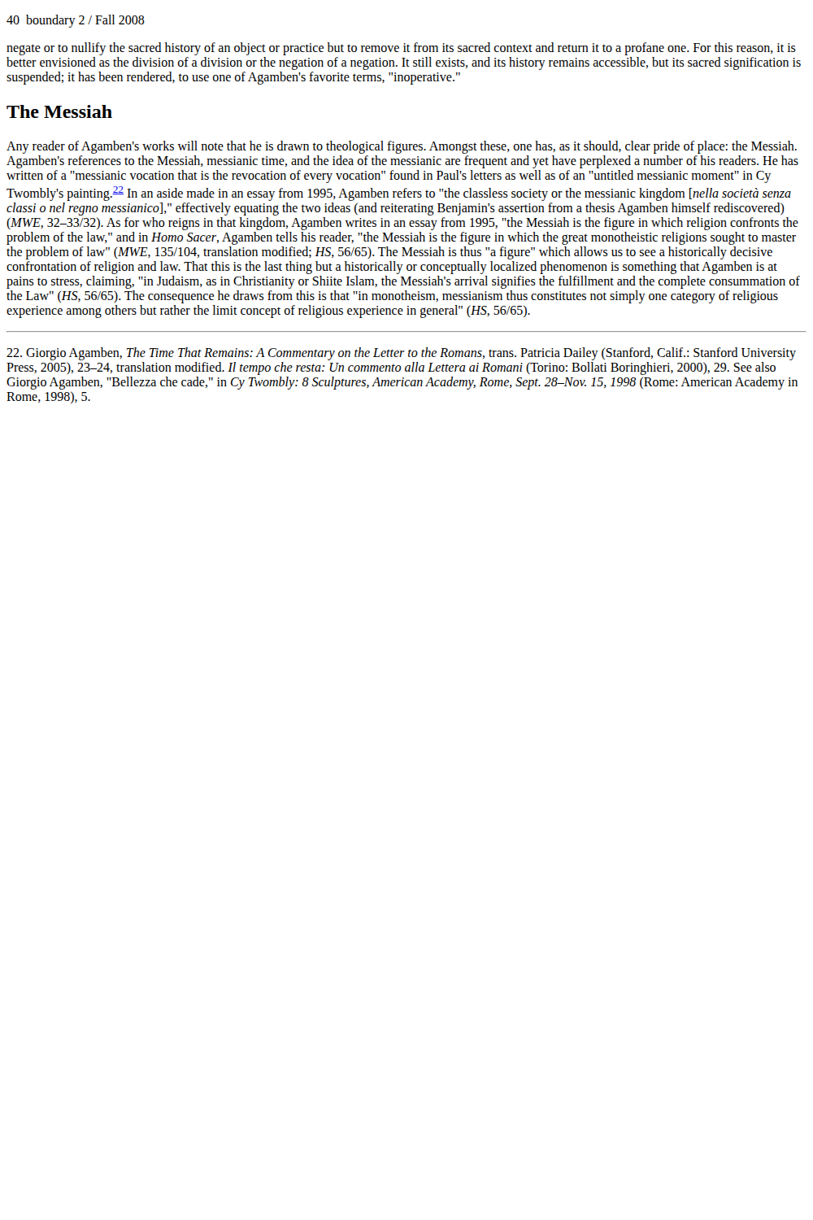40 boundary 2 / Fall 2008
negate or to nullify the sacred history of an object or practice but to remove it from its sacred context and return it to a profane one. For this reason, it is better envisioned as the division of a division or the negation of a negation. It still exists, and its history remains accessible, but its sacred signification is suspended; it has been rendered, to use one of Agamben's favorite terms, "inoperative."
The Messiah
Any reader of Agamben's works will note that he is drawn to theological figures. Amongst these, one has, as it should, clear pride of place: the Messiah. Agamben's references to the Messiah, messianic time, and the idea of the messianic are frequent and yet have perplexed a number of his readers. He has written of a "messianic vocation that is the revocation of every vocation" found in Paul's letters as well as of an "untitled messianic moment" in Cy Twombly's painting.22 In an aside made in an essay from 1995, Agamben refers to "the classless society or the messianic kingdom [nella società senza classi o nel regno messianico]," effectively equating the two ideas (and reiterating Benjamin's assertion from a thesis Agamben himself rediscovered) (MWE, 32–33/32). As for who reigns in that kingdom, Agamben writes in an essay from 1995, "the Messiah is the figure in which religion confronts the problem of the law," and in Homo Sacer, Agamben tells his reader, "the Messiah is the figure in which the great monotheistic religions sought to master the problem of law" (MWE, 135/104, translation modified; HS, 56/65). The Messiah is thus "a figure" which allows us to see a historically decisive confrontation of religion and law. That this is the last thing but a historically or conceptually localized phenomenon is something that Agamben is at pains to stress, claiming, "in Judaism, as in Christianity or Shiite Islam, the Messiah's arrival signifies the fulfillment and the complete consummation of the Law" (HS, 56/65). The consequence he draws from this is that "in monotheism, messianism thus constitutes not simply one category of religious experience among others but rather the limit concept of religious experience in general" (HS, 56/65).
22. Giorgio Agamben, The Time That Remains: A Commentary on the Letter to the Romans, trans. Patricia Dailey (Stanford, Calif.: Stanford University Press, 2005), 23–24, translation modified. Il tempo che resta: Un commento alla Lettera ai Romani (Torino: Bollati Boringhieri, 2000), 29. See also Giorgio Agamben, "Bellezza che cade," in Cy Twombly: 8 Sculptures, American Academy, Rome, Sept. 28–Nov. 15, 1998 (Rome: American Academy in Rome, 1998), 5.